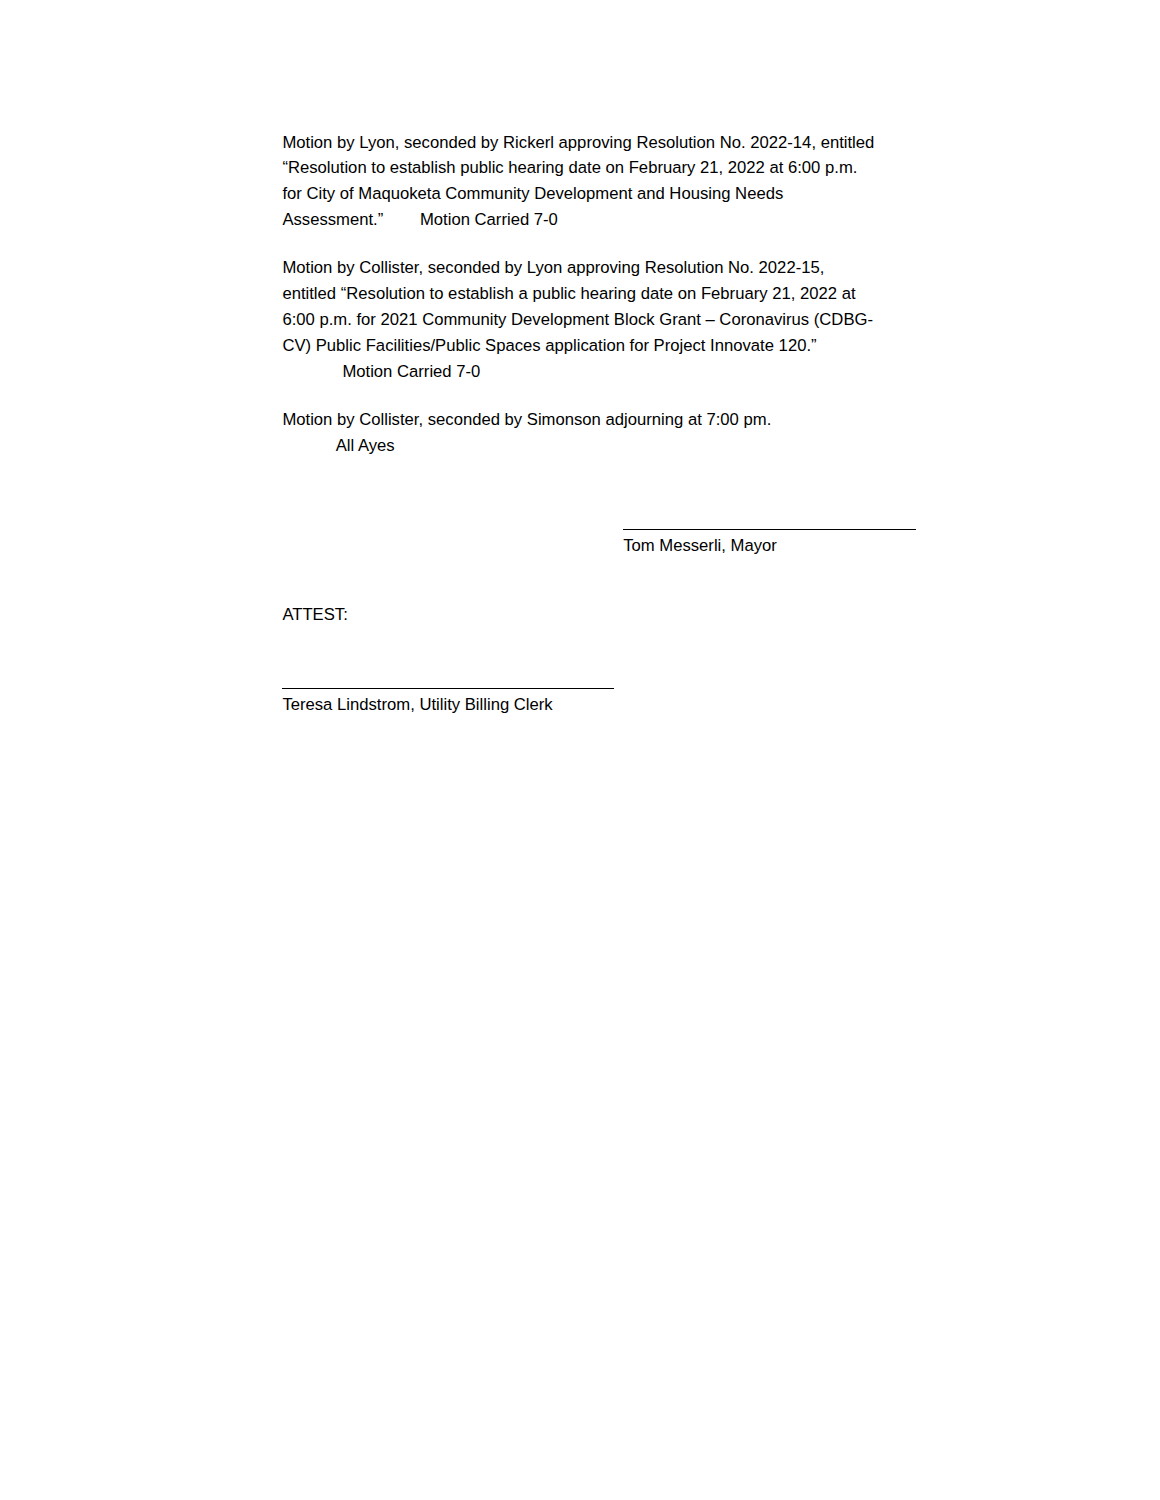Motion by Lyon, seconded by Rickerl approving Resolution No. 2022-14, entitled “Resolution to establish public hearing date on February 21, 2022 at 6:00 p.m. for City of Maquoketa Community Development and Housing Needs Assessment.”Motion Carried 7-0
Motion by Collister, seconded by Lyon approving Resolution No. 2022-15, entitled “Resolution to establish a public hearing date on February 21, 2022 at 6:00 p.m. for 2021 Community Development Block Grant – Coronavirus (CDBG-CV) Public Facilities/Public Spaces application for Project Innovate 120.”Motion Carried 7-0
Motion by Collister, seconded by Simonson adjourning at 7:00 pm.All Ayes
Tom Messerli, Mayor
ATTEST:
Teresa Lindstrom, Utility Billing Clerk